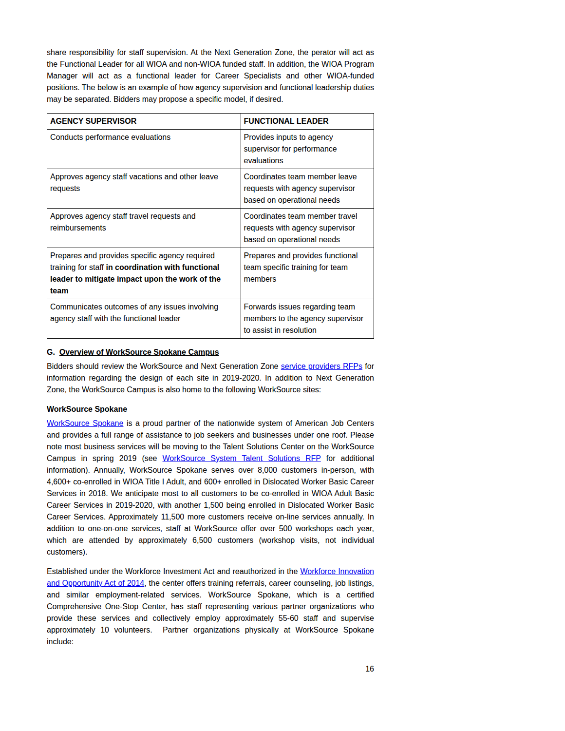share responsibility for staff supervision. At the Next Generation Zone, the perator will act as the Functional Leader for all WIOA and non-WIOA funded staff. In addition, the WIOA Program Manager will act as a functional leader for Career Specialists and other WIOA-funded positions. The below is an example of how agency supervision and functional leadership duties may be separated. Bidders may propose a specific model, if desired.
| AGENCY SUPERVISOR | FUNCTIONAL LEADER |
| --- | --- |
| Conducts performance evaluations | Provides inputs to agency supervisor for performance evaluations |
| Approves agency staff vacations and other leave requests | Coordinates team member leave requests with agency supervisor based on operational needs |
| Approves agency staff travel requests and reimbursements | Coordinates team member travel requests with agency supervisor based on operational needs |
| Prepares and provides specific agency required training for staff in coordination with functional leader to mitigate impact upon the work of the team | Prepares and provides functional team specific training for team members |
| Communicates outcomes of any issues involving agency staff with the functional leader | Forwards issues regarding team members to the agency supervisor to assist in resolution |
G. Overview of WorkSource Spokane Campus
Bidders should review the WorkSource and Next Generation Zone service providers RFPs for information regarding the design of each site in 2019-2020. In addition to Next Generation Zone, the WorkSource Campus is also home to the following WorkSource sites:
WorkSource Spokane
WorkSource Spokane is a proud partner of the nationwide system of American Job Centers and provides a full range of assistance to job seekers and businesses under one roof. Please note most business services will be moving to the Talent Solutions Center on the WorkSource Campus in spring 2019 (see WorkSource System Talent Solutions RFP for additional information). Annually, WorkSource Spokane serves over 8,000 customers in-person, with 4,600+ co-enrolled in WIOA Title I Adult, and 600+ enrolled in Dislocated Worker Basic Career Services in 2018. We anticipate most to all customers to be co-enrolled in WIOA Adult Basic Career Services in 2019-2020, with another 1,500 being enrolled in Dislocated Worker Basic Career Services. Approximately 11,500 more customers receive on-line services annually. In addition to one-on-one services, staff at WorkSource offer over 500 workshops each year, which are attended by approximately 6,500 customers (workshop visits, not individual customers).
Established under the Workforce Investment Act and reauthorized in the Workforce Innovation and Opportunity Act of 2014, the center offers training referrals, career counseling, job listings, and similar employment-related services. WorkSource Spokane, which is a certified Comprehensive One-Stop Center, has staff representing various partner organizations who provide these services and collectively employ approximately 55-60 staff and supervise approximately 10 volunteers. Partner organizations physically at WorkSource Spokane include:
16